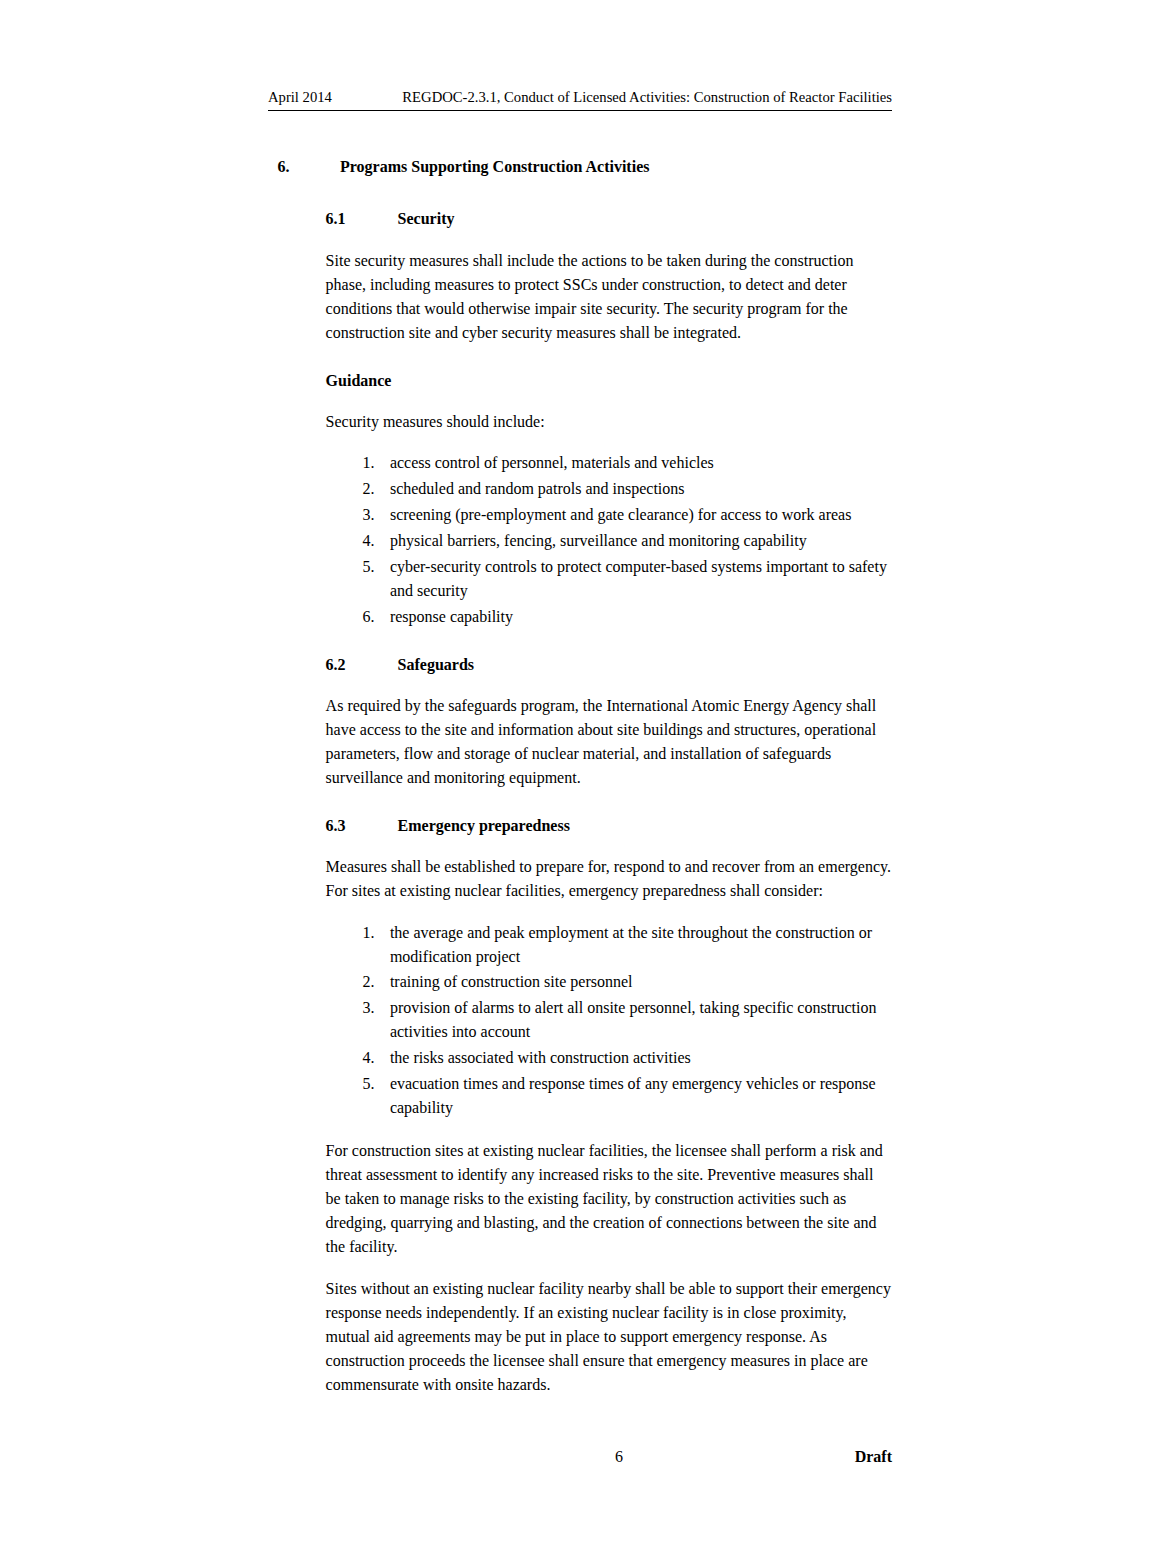April 2014
REGDOC-2.3.1, Conduct of Licensed Activities: Construction of Reactor Facilities
6. Programs Supporting Construction Activities
6.1 Security
Site security measures shall include the actions to be taken during the construction phase, including measures to protect SSCs under construction, to detect and deter conditions that would otherwise impair site security. The security program for the construction site and cyber security measures shall be integrated.
Guidance
Security measures should include:
access control of personnel, materials and vehicles
scheduled and random patrols and inspections
screening (pre-employment and gate clearance) for access to work areas
physical barriers, fencing, surveillance and monitoring capability
cyber-security controls to protect computer-based systems important to safety and security
response capability
6.2 Safeguards
As required by the safeguards program, the International Atomic Energy Agency shall have access to the site and information about site buildings and structures, operational parameters, flow and storage of nuclear material, and installation of safeguards surveillance and monitoring equipment.
6.3 Emergency preparedness
Measures shall be established to prepare for, respond to and recover from an emergency. For sites at existing nuclear facilities, emergency preparedness shall consider:
the average and peak employment at the site throughout the construction or modification project
training of construction site personnel
provision of alarms to alert all onsite personnel, taking specific construction activities into account
the risks associated with construction activities
evacuation times and response times of any emergency vehicles or response capability
For construction sites at existing nuclear facilities, the licensee shall perform a risk and threat assessment to identify any increased risks to the site. Preventive measures shall be taken to manage risks to the existing facility, by construction activities such as dredging, quarrying and blasting, and the creation of connections between the site and the facility.
Sites without an existing nuclear facility nearby shall be able to support their emergency response needs independently. If an existing nuclear facility is in close proximity, mutual aid agreements may be put in place to support emergency response. As construction proceeds the licensee shall ensure that emergency measures in place are commensurate with onsite hazards.
6
Draft